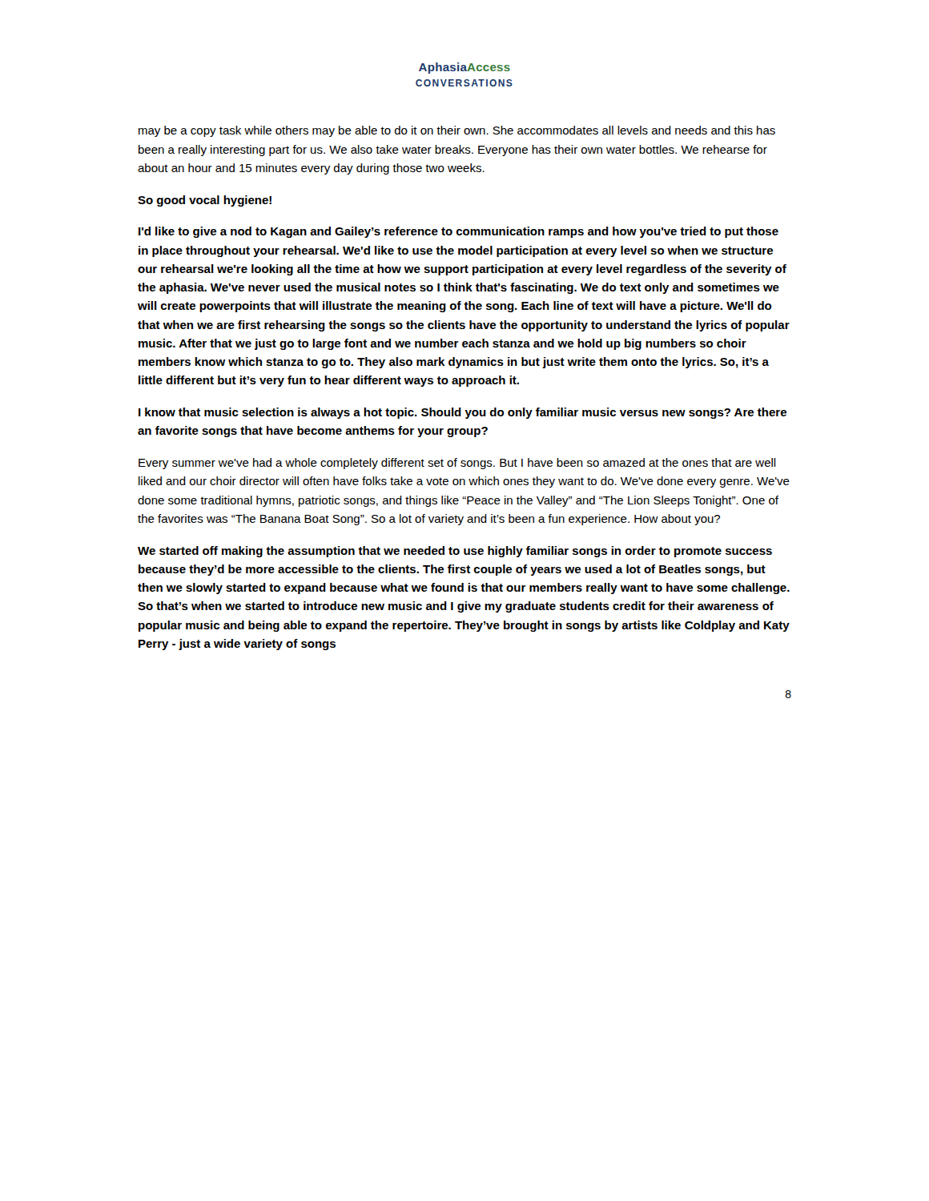Aphasia Access CONVERSATIONS
may be a copy task while others may be able to do it on their own. She accommodates all levels and needs and this has been a really interesting part for us. We also take water breaks. Everyone has their own water bottles. We rehearse for about an hour and 15 minutes every day during those two weeks.
So good vocal hygiene!
I'd like to give a nod to Kagan and Gailey’s reference to communication ramps and how you've tried to put those in place throughout your rehearsal. We'd like to use the model participation at every level so when we structure our rehearsal we're looking all the time at how we support participation at every level regardless of the severity of the aphasia. We've never used the musical notes so I think that's fascinating. We do text only and sometimes we will create powerpoints that will illustrate the meaning of the song. Each line of text will have a picture. We'll do that when we are first rehearsing the songs so the clients have the opportunity to understand the lyrics of popular music. After that we just go to large font and we number each stanza and we hold up big numbers so choir members know which stanza to go to. They also mark dynamics in but just write them onto the lyrics. So, it’s a little different but it’s very fun to hear different ways to approach it.
I know that music selection is always a hot topic. Should you do only familiar music versus new songs? Are there an favorite songs that have become anthems for your group?
Every summer we've had a whole completely different set of songs. But I have been so amazed at the ones that are well liked and our choir director will often have folks take a vote on which ones they want to do. We've done every genre. We've done some traditional hymns, patriotic songs, and things like “Peace in the Valley” and “The Lion Sleeps Tonight”. One of the favorites was “The Banana Boat Song”. So a lot of variety and it’s been a fun experience. How about you?
We started off making the assumption that we needed to use highly familiar songs in order to promote success because they’d be more accessible to the clients. The first couple of years we used a lot of Beatles songs, but then we slowly started to expand because what we found is that our members really want to have some challenge. So that’s when we started to introduce new music and I give my graduate students credit for their awareness of popular music and being able to expand the repertoire. They’ve brought in songs by artists like Coldplay and Katy Perry - just a wide variety of songs
8